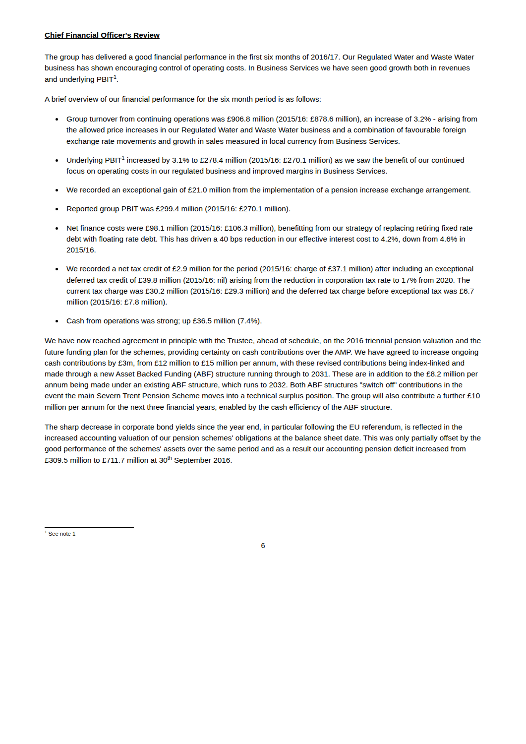Chief Financial Officer's Review
The group has delivered a good financial performance in the first six months of 2016/17. Our Regulated Water and Waste Water business has shown encouraging control of operating costs. In Business Services we have seen good growth both in revenues and underlying PBIT1.
A brief overview of our financial performance for the six month period is as follows:
Group turnover from continuing operations was £906.8 million (2015/16: £878.6 million), an increase of 3.2% - arising from the allowed price increases in our Regulated Water and Waste Water business and a combination of favourable foreign exchange rate movements and growth in sales measured in local currency from Business Services.
Underlying PBIT1 increased by 3.1% to £278.4 million (2015/16: £270.1 million) as we saw the benefit of our continued focus on operating costs in our regulated business and improved margins in Business Services.
We recorded an exceptional gain of £21.0 million from the implementation of a pension increase exchange arrangement.
Reported group PBIT was £299.4 million (2015/16: £270.1 million).
Net finance costs were £98.1 million (2015/16: £106.3 million), benefitting from our strategy of replacing retiring fixed rate debt with floating rate debt. This has driven a 40 bps reduction in our effective interest cost to 4.2%, down from 4.6% in 2015/16.
We recorded a net tax credit of £2.9 million for the period (2015/16: charge of £37.1 million) after including an exceptional deferred tax credit of £39.8 million (2015/16: nil) arising from the reduction in corporation tax rate to 17% from 2020. The current tax charge was £30.2 million (2015/16: £29.3 million) and the deferred tax charge before exceptional tax was £6.7 million (2015/16: £7.8 million).
Cash from operations was strong; up £36.5 million (7.4%).
We have now reached agreement in principle with the Trustee, ahead of schedule, on the 2016 triennial pension valuation and the future funding plan for the schemes, providing certainty on cash contributions over the AMP. We have agreed to increase ongoing cash contributions by £3m, from £12 million to £15 million per annum, with these revised contributions being index-linked and made through a new Asset Backed Funding (ABF) structure running through to 2031. These are in addition to the £8.2 million per annum being made under an existing ABF structure, which runs to 2032. Both ABF structures "switch off" contributions in the event the main Severn Trent Pension Scheme moves into a technical surplus position. The group will also contribute a further £10 million per annum for the next three financial years, enabled by the cash efficiency of the ABF structure.
The sharp decrease in corporate bond yields since the year end, in particular following the EU referendum, is reflected in the increased accounting valuation of our pension schemes' obligations at the balance sheet date. This was only partially offset by the good performance of the schemes' assets over the same period and as a result our accounting pension deficit increased from £309.5 million to £711.7 million at 30th September 2016.
1 See note 1
6